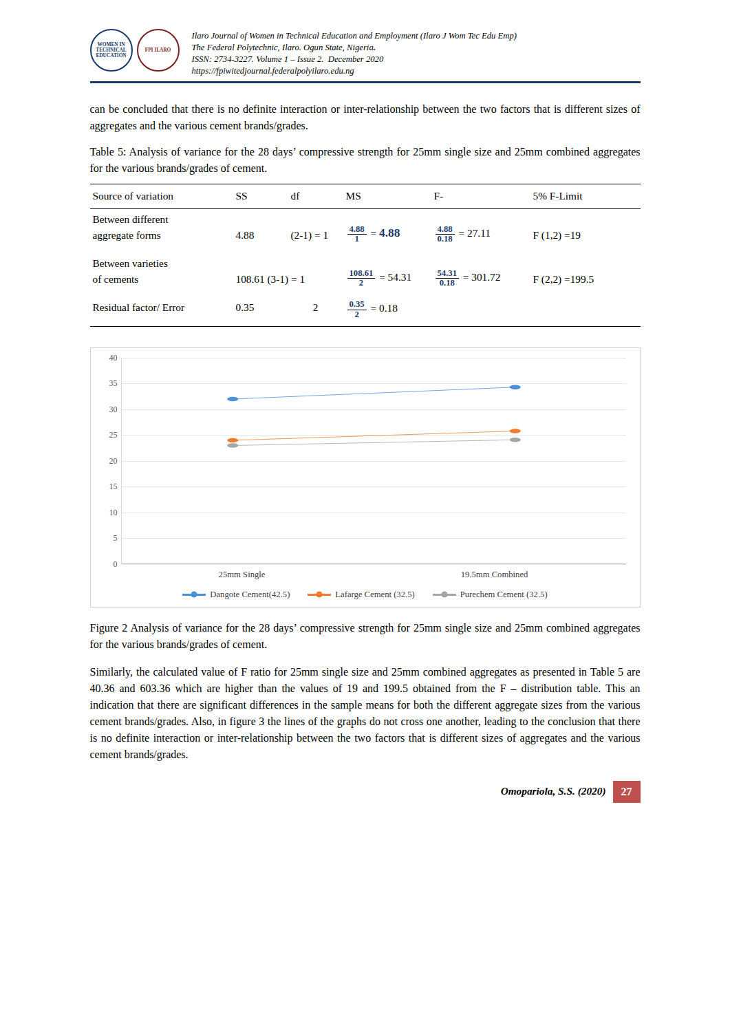WOMEN IN TECHNICAL EDUCATION
FPI ILARO
Ilaro Journal of Women in Technical Education and Employment (Ilaro J Wom Tec Edu Emp)
The Federal Polytechnic, Ilaro. Ogun State, Nigeria.
ISSN: 2734-3227. Volume 1 – Issue 2. December 2020
https://fpiwitedjournal.federalpolyilaro.edu.ng
can be concluded that there is no definite interaction or inter-relationship between the two factors that is different sizes of aggregates and the various cement brands/grades.
Table 5: Analysis of variance for the 28 days’ compressive strength for 25mm single size and 25mm combined aggregates for the various brands/grades of cement.
| Source of variation | SS | df | MS | F- | 5% F-Limit |
| --- | --- | --- | --- | --- | --- |
| Between different aggregate forms | 4.88 | (2-1) = 1 | 4.88 1 = 4.88 | 4.88 0.18 = 27.11 | F (1,2) =19 |
| Between varieties of cements | 108.61 (3-1) = 1 | 108.61 2 = 54.31 | 54.31 0.18 = 301.72 | F (2,2) =199.5 |
| Residual factor/ Error | 0.35 | 2 | 0.35 2 = 0.18 | | |
40
35
30
25
20
15
10
5
0
Dangote 42.5: 32 -> 34.3 (y% = 100 - v/40*100)
25mm Single 19.5mm Combined
Dangote Cement(42.5)
Lafarge Cement (32.5)
Purechem Cement (32.5)
Figure 2 Analysis of variance for the 28 days’ compressive strength for 25mm single size and 25mm combined aggregates for the various brands/grades of cement.
Similarly, the calculated value of F ratio for 25mm single size and 25mm combined aggregates as presented in Table 5 are 40.36 and 603.36 which are higher than the values of 19 and 199.5 obtained from the F – distribution table. This an indication that there are significant differences in the sample means for both the different aggregate sizes from the various cement brands/grades. Also, in figure 3 the lines of the graphs do not cross one another, leading to the conclusion that there is no definite interaction or inter-relationship between the two factors that is different sizes of aggregates and the various cement brands/grades.
Omopariola, S.S. (2020) 27